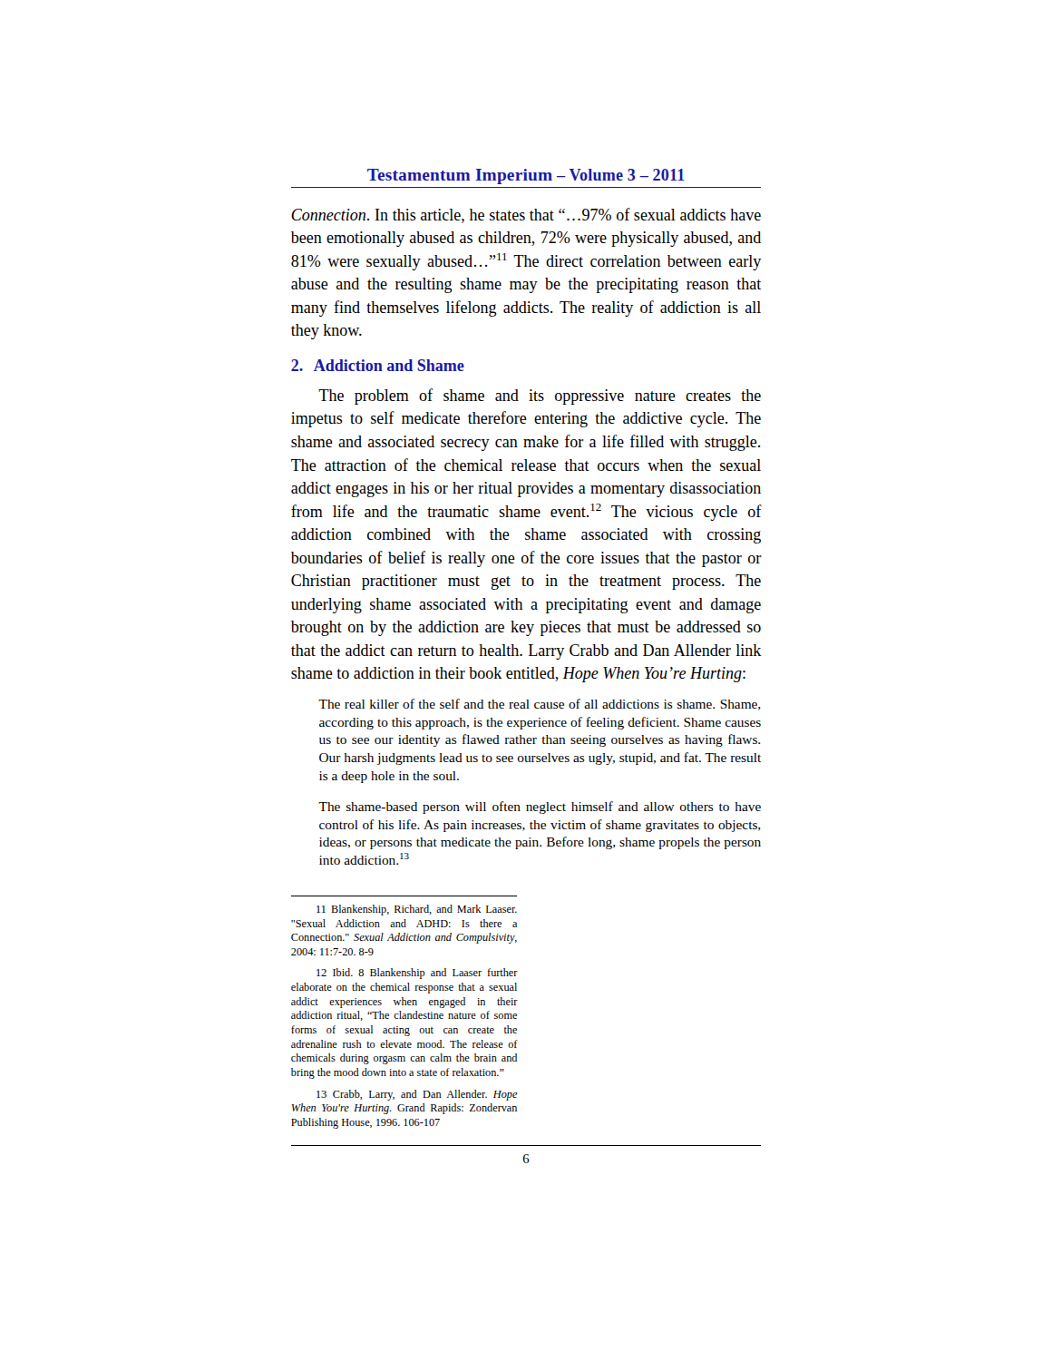Testamentum Imperium – Volume 3 – 2011
Connection. In this article, he states that “…97% of sexual addicts have been emotionally abused as children, 72% were physically abused, and 81% were sexually abused…”11 The direct correlation between early abuse and the resulting shame may be the precipitating reason that many find themselves lifelong addicts. The reality of addiction is all they know.
2. Addiction and Shame
The problem of shame and its oppressive nature creates the impetus to self medicate therefore entering the addictive cycle. The shame and associated secrecy can make for a life filled with struggle. The attraction of the chemical release that occurs when the sexual addict engages in his or her ritual provides a momentary disassociation from life and the traumatic shame event.12 The vicious cycle of addiction combined with the shame associated with crossing boundaries of belief is really one of the core issues that the pastor or Christian practitioner must get to in the treatment process. The underlying shame associated with a precipitating event and damage brought on by the addiction are key pieces that must be addressed so that the addict can return to health. Larry Crabb and Dan Allender link shame to addiction in their book entitled, Hope When You’re Hurting:
The real killer of the self and the real cause of all addictions is shame. Shame, according to this approach, is the experience of feeling deficient. Shame causes us to see our identity as flawed rather than seeing ourselves as having flaws. Our harsh judgments lead us to see ourselves as ugly, stupid, and fat. The result is a deep hole in the soul.
The shame-based person will often neglect himself and allow others to have control of his life. As pain increases, the victim of shame gravitates to objects, ideas, or persons that medicate the pain. Before long, shame propels the person into addiction.13
11 Blankenship, Richard, and Mark Laaser. "Sexual Addiction and ADHD: Is there a Connection." Sexual Addiction and Compulsivity, 2004: 11:7-20. 8-9
12 Ibid. 8 Blankenship and Laaser further elaborate on the chemical response that a sexual addict experiences when engaged in their addiction ritual, “The clandestine nature of some forms of sexual acting out can create the adrenaline rush to elevate mood. The release of chemicals during orgasm can calm the brain and bring the mood down into a state of relaxation.”
13 Crabb, Larry, and Dan Allender. Hope When You're Hurting. Grand Rapids: Zondervan Publishing House, 1996. 106-107
6